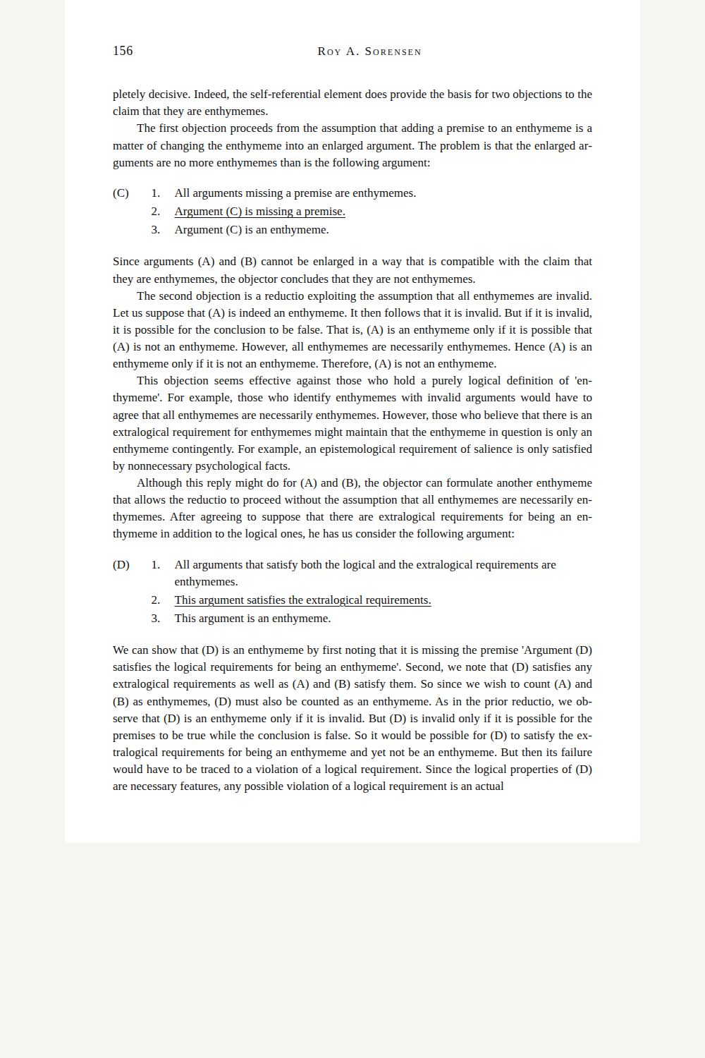156
Roy A. Sorensen
pletely decisive. Indeed, the self-referential element does provide the basis for two objections to the claim that they are enthymemes.
The first objection proceeds from the assumption that adding a premise to an enthymeme is a matter of changing the enthymeme into an enlarged argument. The problem is that the enlarged arguments are no more enthymemes than is the following argument:
(C)
1. All arguments missing a premise are enthymemes.
2. Argument (C) is missing a premise.
3. Argument (C) is an enthymeme.
Since arguments (A) and (B) cannot be enlarged in a way that is compatible with the claim that they are enthymemes, the objector concludes that they are not enthymemes.
The second objection is a reductio exploiting the assumption that all enthymemes are invalid. Let us suppose that (A) is indeed an enthymeme. It then follows that it is invalid. But if it is invalid, it is possible for the conclusion to be false. That is, (A) is an enthymeme only if it is possible that (A) is not an enthymeme. However, all enthymemes are necessarily enthymemes. Hence (A) is an enthymeme only if it is not an enthymeme. Therefore, (A) is not an enthymeme.
This objection seems effective against those who hold a purely logical definition of 'enthymeme'. For example, those who identify enthymemes with invalid arguments would have to agree that all enthymemes are necessarily enthymemes. However, those who believe that there is an extralogical requirement for enthymemes might maintain that the enthymeme in question is only an enthymeme contingently. For example, an epistemological requirement of salience is only satisfied by nonnecessary psychological facts.
Although this reply might do for (A) and (B), the objector can formulate another enthymeme that allows the reductio to proceed without the assumption that all enthymemes are necessarily enthymemes. After agreeing to suppose that there are extralogical requirements for being an enthymeme in addition to the logical ones, he has us consider the following argument:
(D)
1. All arguments that satisfy both the logical and the extralogical requirements are enthymemes.
2. This argument satisfies the extralogical requirements.
3. This argument is an enthymeme.
We can show that (D) is an enthymeme by first noting that it is missing the premise 'Argument (D) satisfies the logical requirements for being an enthymeme'. Second, we note that (D) satisfies any extralogical requirements as well as (A) and (B) satisfy them. So since we wish to count (A) and (B) as enthymemes, (D) must also be counted as an enthymeme. As in the prior reductio, we observe that (D) is an enthymeme only if it is invalid. But (D) is invalid only if it is possible for the premises to be true while the conclusion is false. So it would be possible for (D) to satisfy the extralogical requirements for being an enthymeme and yet not be an enthymeme. But then its failure would have to be traced to a violation of a logical requirement. Since the logical properties of (D) are necessary features, any possible violation of a logical requirement is an actual